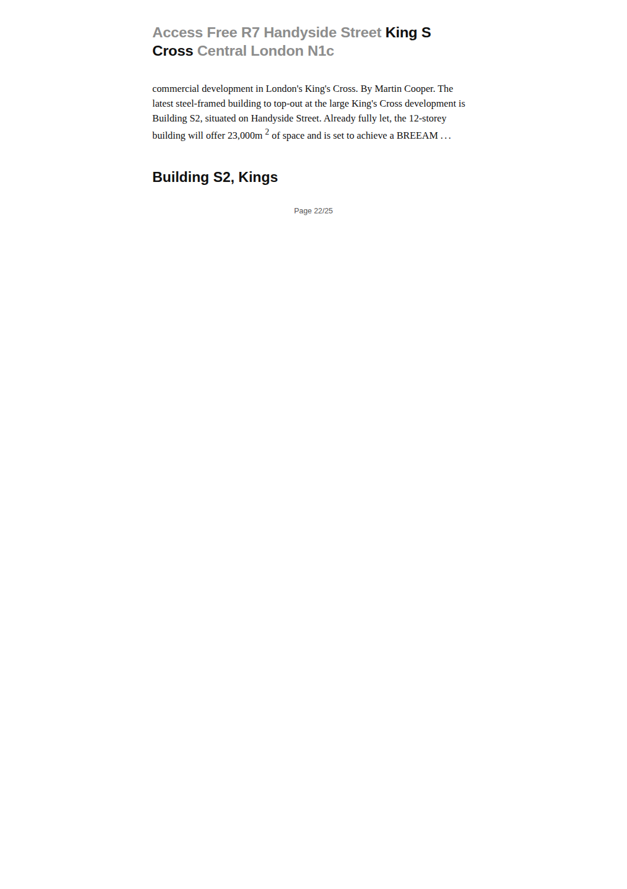Access Free R7 Handyside Street King S Cross Central London N1c
commercial development in London's King's Cross. By Martin Cooper. The latest steel-framed building to top-out at the large King's Cross development is Building S2, situated on Handyside Street. Already fully let, the 12-storey building will offer 23,000m 2 of space and is set to achieve a BREEAM ...
Building S2, Kings
Page 22/25